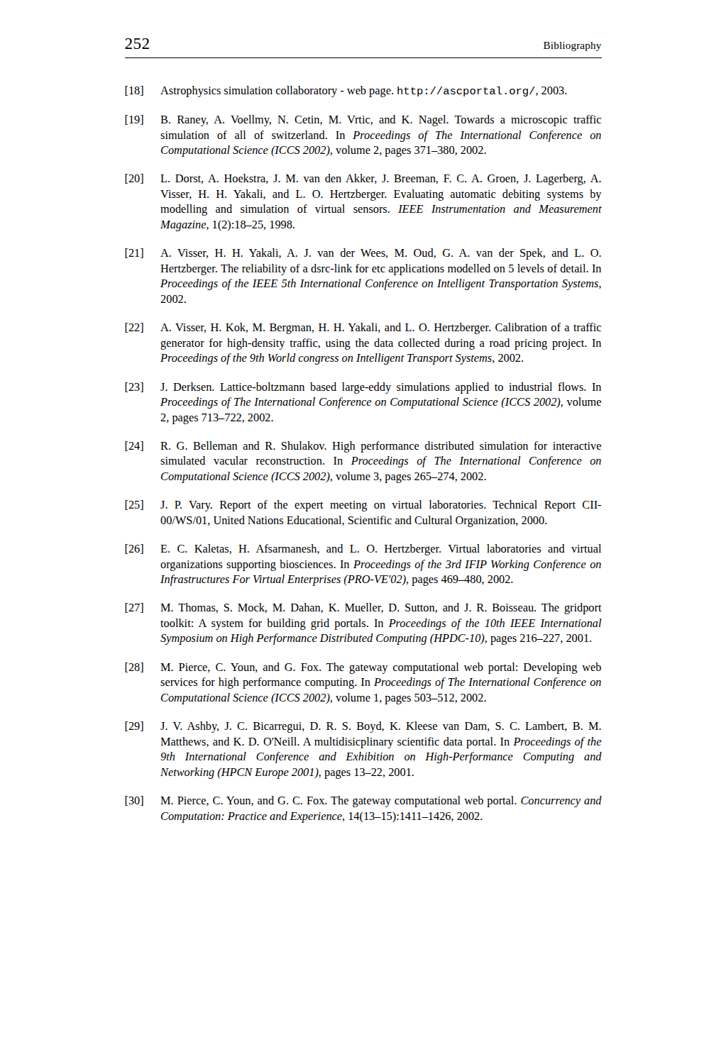252 Bibliography
[18] Astrophysics simulation collaboratory - web page. http://ascportal.org/, 2003.
[19] B. Raney, A. Voellmy, N. Cetin, M. Vrtic, and K. Nagel. Towards a microscopic traffic simulation of all of switzerland. In Proceedings of The International Conference on Computational Science (ICCS 2002), volume 2, pages 371–380, 2002.
[20] L. Dorst, A. Hoekstra, J. M. van den Akker, J. Breeman, F. C. A. Groen, J. Lagerberg, A. Visser, H. H. Yakali, and L. O. Hertzberger. Evaluating automatic debiting systems by modelling and simulation of virtual sensors. IEEE Instrumentation and Measurement Magazine, 1(2):18–25, 1998.
[21] A. Visser, H. H. Yakali, A. J. van der Wees, M. Oud, G. A. van der Spek, and L. O. Hertzberger. The reliability of a dsrc-link for etc applications modelled on 5 levels of detail. In Proceedings of the IEEE 5th International Conference on Intelligent Transportation Systems, 2002.
[22] A. Visser, H. Kok, M. Bergman, H. H. Yakali, and L. O. Hertzberger. Calibration of a traffic generator for high-density traffic, using the data collected during a road pricing project. In Proceedings of the 9th World congress on Intelligent Transport Systems, 2002.
[23] J. Derksen. Lattice-boltzmann based large-eddy simulations applied to industrial flows. In Proceedings of The International Conference on Computational Science (ICCS 2002), volume 2, pages 713–722, 2002.
[24] R. G. Belleman and R. Shulakov. High performance distributed simulation for interactive simulated vacular reconstruction. In Proceedings of The International Conference on Computational Science (ICCS 2002), volume 3, pages 265–274, 2002.
[25] J. P. Vary. Report of the expert meeting on virtual laboratories. Technical Report CII-00/WS/01, United Nations Educational, Scientific and Cultural Organization, 2000.
[26] E. C. Kaletas, H. Afsarmanesh, and L. O. Hertzberger. Virtual laboratories and virtual organizations supporting biosciences. In Proceedings of the 3rd IFIP Working Conference on Infrastructures For Virtual Enterprises (PRO-VE'02), pages 469–480, 2002.
[27] M. Thomas, S. Mock, M. Dahan, K. Mueller, D. Sutton, and J. R. Boisseau. The gridport toolkit: A system for building grid portals. In Proceedings of the 10th IEEE International Symposium on High Performance Distributed Computing (HPDC-10), pages 216–227, 2001.
[28] M. Pierce, C. Youn, and G. Fox. The gateway computational web portal: Developing web services for high performance computing. In Proceedings of The International Conference on Computational Science (ICCS 2002), volume 1, pages 503–512, 2002.
[29] J. V. Ashby, J. C. Bicarregui, D. R. S. Boyd, K. Kleese van Dam, S. C. Lambert, B. M. Matthews, and K. D. O'Neill. A multidisicplinary scientific data portal. In Proceedings of the 9th International Conference and Exhibition on High-Performance Computing and Networking (HPCN Europe 2001), pages 13–22, 2001.
[30] M. Pierce, C. Youn, and G. C. Fox. The gateway computational web portal. Concurrency and Computation: Practice and Experience, 14(13–15):1411–1426, 2002.